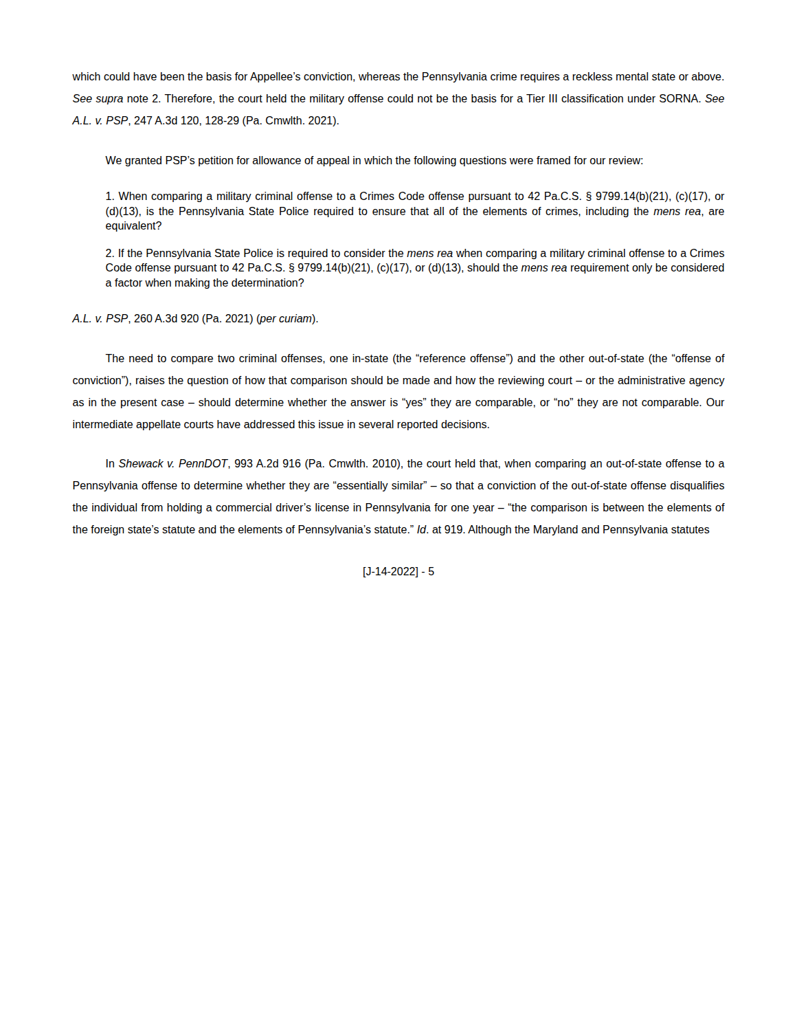which could have been the basis for Appellee’s conviction, whereas the Pennsylvania crime requires a reckless mental state or above. See supra note 2. Therefore, the court held the military offense could not be the basis for a Tier III classification under SORNA. See A.L. v. PSP, 247 A.3d 120, 128-29 (Pa. Cmwlth. 2021).
We granted PSP’s petition for allowance of appeal in which the following questions were framed for our review:
1. When comparing a military criminal offense to a Crimes Code offense pursuant to 42 Pa.C.S. § 9799.14(b)(21), (c)(17), or (d)(13), is the Pennsylvania State Police required to ensure that all of the elements of crimes, including the mens rea, are equivalent?
2. If the Pennsylvania State Police is required to consider the mens rea when comparing a military criminal offense to a Crimes Code offense pursuant to 42 Pa.C.S. § 9799.14(b)(21), (c)(17), or (d)(13), should the mens rea requirement only be considered a factor when making the determination?
A.L. v. PSP, 260 A.3d 920 (Pa. 2021) (per curiam).
The need to compare two criminal offenses, one in-state (the “reference offense”) and the other out-of-state (the “offense of conviction”), raises the question of how that comparison should be made and how the reviewing court – or the administrative agency as in the present case – should determine whether the answer is “yes” they are comparable, or “no” they are not comparable. Our intermediate appellate courts have addressed this issue in several reported decisions.
In Shewack v. PennDOT, 993 A.2d 916 (Pa. Cmwlth. 2010), the court held that, when comparing an out-of-state offense to a Pennsylvania offense to determine whether they are “essentially similar” – so that a conviction of the out-of-state offense disqualifies the individual from holding a commercial driver’s license in Pennsylvania for one year – “the comparison is between the elements of the foreign state’s statute and the elements of Pennsylvania’s statute.” Id. at 919. Although the Maryland and Pennsylvania statutes
[J-14-2022] - 5